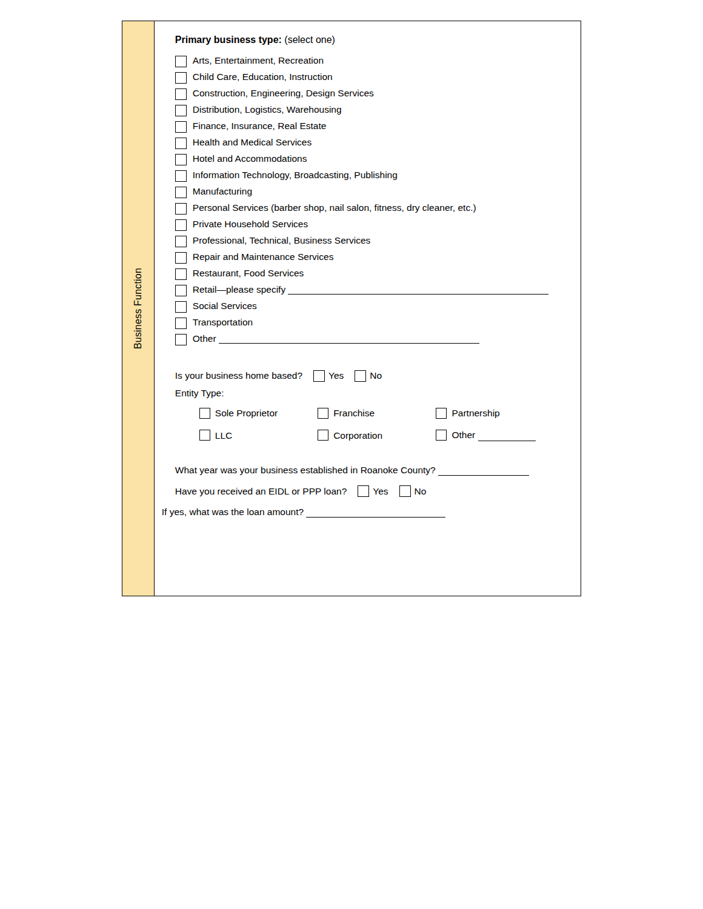Business Function
Primary business type: (select one)
Arts, Entertainment, Recreation
Child Care, Education, Instruction
Construction, Engineering, Design Services
Distribution, Logistics, Warehousing
Finance, Insurance, Real Estate
Health and Medical Services
Hotel and Accommodations
Information Technology, Broadcasting, Publishing
Manufacturing
Personal Services (barber shop, nail salon, fitness, dry cleaner, etc.)
Private Household Services
Professional, Technical, Business Services
Repair and Maintenance Services
Restaurant, Food Services
Retail—please specify
Social Services
Transportation
Other
Is your business home based? Yes No
Entity Type:
| Sole Proprietor | Franchise | Partnership |
| LLC | Corporation | Other |
What year was your business established in Roanoke County?
Have you received an EIDL or PPP loan? Yes No
If yes, what was the loan amount?